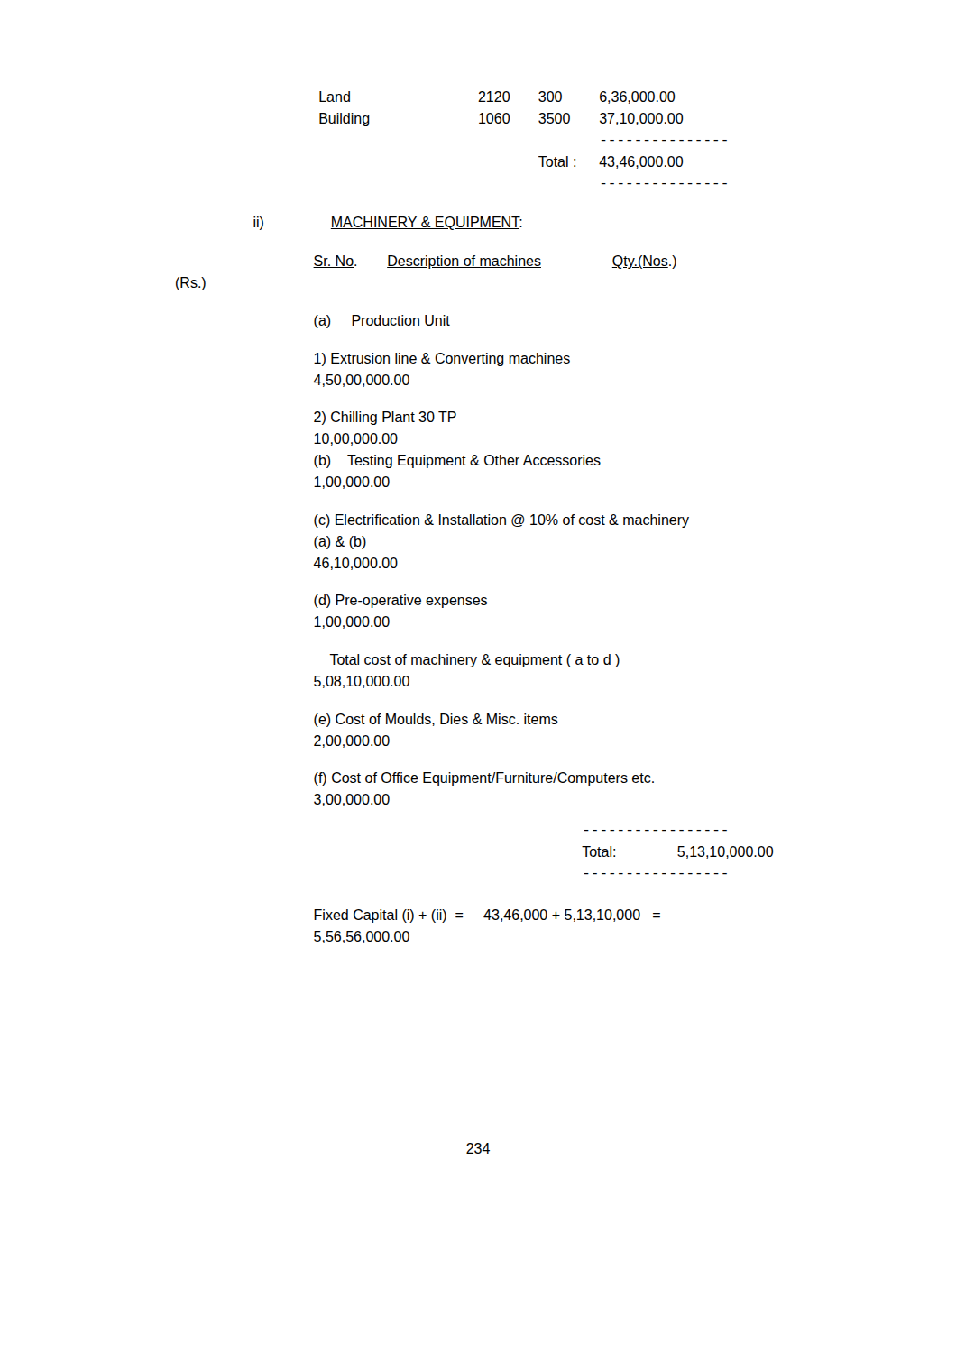| Land | 2120 | 300 | 6,36,000.00 |
| Building | 1060 | 3500 | 37,10,000.00 |
| | | | --------------- |
| | | Total : | 43,46,000.00 |
| | | | --------------- |
ii) MACHINERY & EQUIPMENT:
Sr. No. Description of machines Qty.(Nos.)
(Rs.)
(a) Production Unit
1) Extrusion line & Converting machines
4,50,00,000.00
2) Chilling Plant 30 TP
10,00,000.00
(b) Testing Equipment & Other Accessories
1,00,000.00
(c) Electrification & Installation @ 10% of cost & machinery
(a) & (b)
46,10,000.00
(d) Pre-operative expenses
1,00,000.00
Total cost of machinery & equipment ( a to d )
5,08,10,000.00
(e) Cost of Moulds, Dies & Misc. items
2,00,000.00
(f) Cost of Office Equipment/Furniture/Computers etc.
3,00,000.00
-----------------
Total: 5,13,10,000.00
-----------------
Fixed Capital (i) + (ii) = 43,46,000 + 5,13,10,000 =
5,56,56,000.00
234